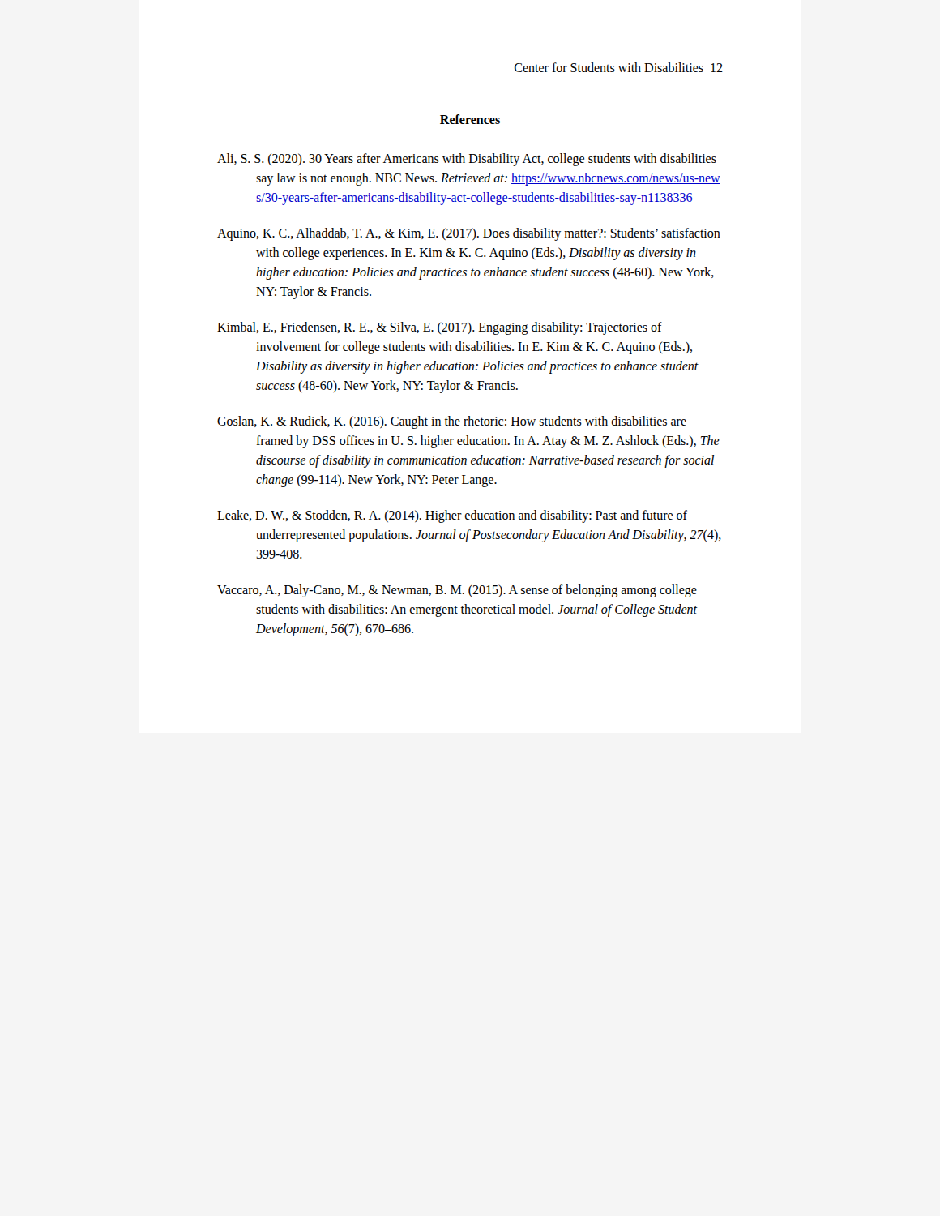Center for Students with Disabilities 12
References
Ali, S. S. (2020). 30 Years after Americans with Disability Act, college students with disabilities say law is not enough. NBC News. Retrieved at: https://www.nbcnews.com/news/us-news/30-years-after-americans-disability-act-college-students-disabilities-say-n1138336
Aquino, K. C., Alhaddab, T. A., & Kim, E. (2017). Does disability matter?: Students’ satisfaction with college experiences. In E. Kim & K. C. Aquino (Eds.), Disability as diversity in higher education: Policies and practices to enhance student success (48-60). New York, NY: Taylor & Francis.
Kimbal, E., Friedensen, R. E., & Silva, E. (2017). Engaging disability: Trajectories of involvement for college students with disabilities. In E. Kim & K. C. Aquino (Eds.), Disability as diversity in higher education: Policies and practices to enhance student success (48-60). New York, NY: Taylor & Francis.
Goslan, K. & Rudick, K. (2016). Caught in the rhetoric: How students with disabilities are framed by DSS offices in U. S. higher education. In A. Atay & M. Z. Ashlock (Eds.), The discourse of disability in communication education: Narrative-based research for social change (99-114). New York, NY: Peter Lange.
Leake, D. W., & Stodden, R. A. (2014). Higher education and disability: Past and future of underrepresented populations. Journal of Postsecondary Education And Disability, 27(4), 399-408.
Vaccaro, A., Daly-Cano, M., & Newman, B. M. (2015). A sense of belonging among college students with disabilities: An emergent theoretical model. Journal of College Student Development, 56(7), 670–686.